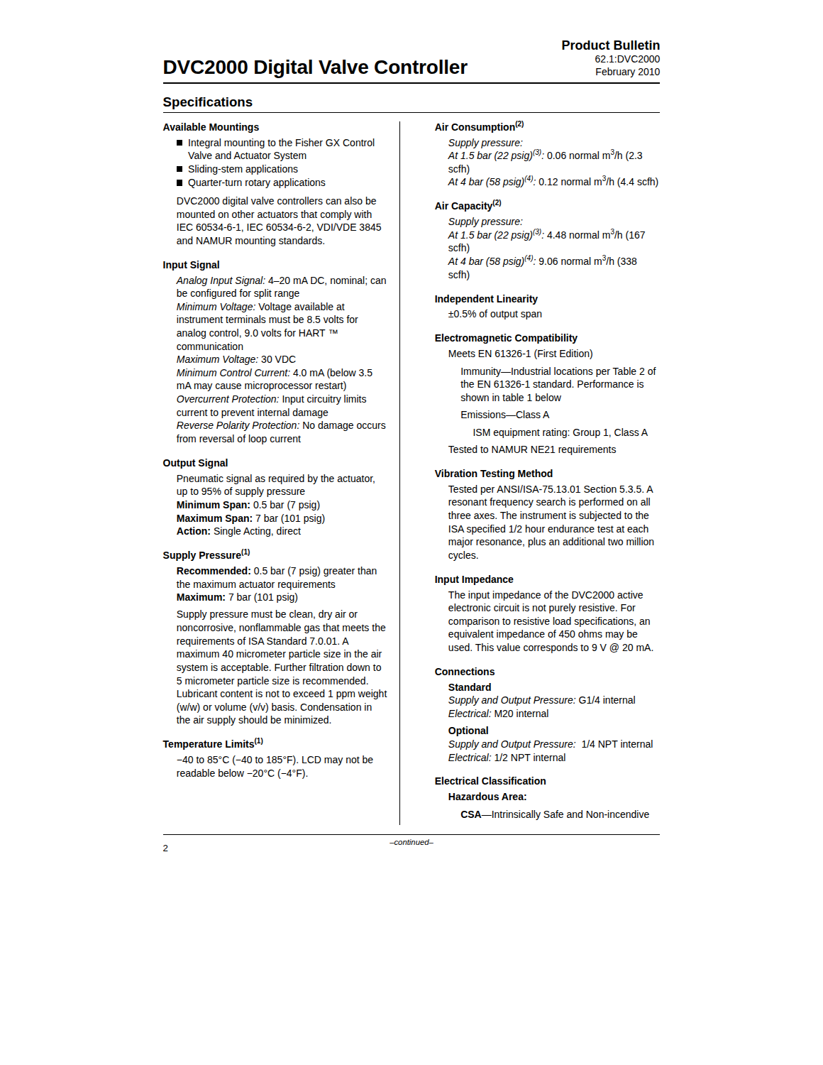DVC2000 Digital Valve Controller
Product Bulletin
62.1:DVC2000
February 2010
Specifications
Available Mountings
Integral mounting to the Fisher GX Control Valve and Actuator System
Sliding-stem applications
Quarter-turn rotary applications
DVC2000 digital valve controllers can also be mounted on other actuators that comply with IEC 60534-6-1, IEC 60534-6-2, VDI/VDE 3845 and NAMUR mounting standards.
Input Signal
Analog Input Signal: 4–20 mA DC, nominal; can be configured for split range
Minimum Voltage: Voltage available at instrument terminals must be 8.5 volts for analog control, 9.0 volts for HART ™ communication
Maximum Voltage: 30 VDC
Minimum Control Current: 4.0 mA (below 3.5 mA may cause microprocessor restart)
Overcurrent Protection: Input circuitry limits current to prevent internal damage
Reverse Polarity Protection: No damage occurs from reversal of loop current
Output Signal
Pneumatic signal as required by the actuator, up to 95% of supply pressure
Minimum Span: 0.5 bar (7 psig)
Maximum Span: 7 bar (101 psig)
Action: Single Acting, direct
Supply Pressure(1)
Recommended: 0.5 bar (7 psig) greater than the maximum actuator requirements
Maximum: 7 bar (101 psig)
Supply pressure must be clean, dry air or noncorrosive, nonflammable gas that meets the requirements of ISA Standard 7.0.01. A maximum 40 micrometer particle size in the air system is acceptable. Further filtration down to 5 micrometer particle size is recommended. Lubricant content is not to exceed 1 ppm weight (w/w) or volume (v/v) basis. Condensation in the air supply should be minimized.
Temperature Limits(1)
−40 to 85°C (−40 to 185°F). LCD may not be readable below −20°C (−4°F).
Air Consumption(2)
Supply pressure:
At 1.5 bar (22 psig)(3): 0.06 normal m3/h (2.3 scfh)
At 4 bar (58 psig)(4): 0.12 normal m3/h (4.4 scfh)
Air Capacity(2)
Supply pressure:
At 1.5 bar (22 psig)(3): 4.48 normal m3/h (167 scfh)
At 4 bar (58 psig)(4): 9.06 normal m3/h (338 scfh)
Independent Linearity
±0.5% of output span
Electromagnetic Compatibility
Meets EN 61326-1 (First Edition)
Immunity—Industrial locations per Table 2 of the EN 61326-1 standard. Performance is shown in table 1 below
Emissions—Class A
ISM equipment rating: Group 1, Class A
Tested to NAMUR NE21 requirements
Vibration Testing Method
Tested per ANSI/ISA-75.13.01 Section 5.3.5. A resonant frequency search is performed on all three axes. The instrument is subjected to the ISA specified 1/2 hour endurance test at each major resonance, plus an additional two million cycles.
Input Impedance
The input impedance of the DVC2000 active electronic circuit is not purely resistive. For comparison to resistive load specifications, an equivalent impedance of 450 ohms may be used. This value corresponds to 9 V @ 20 mA.
Connections
Standard
Supply and Output Pressure: G1/4 internal
Electrical: M20 internal
Optional
Supply and Output Pressure: 1/4 NPT internal
Electrical: 1/2 NPT internal
Electrical Classification
Hazardous Area:
CSA—Intrinsically Safe and Non-incendive
–continued–
2